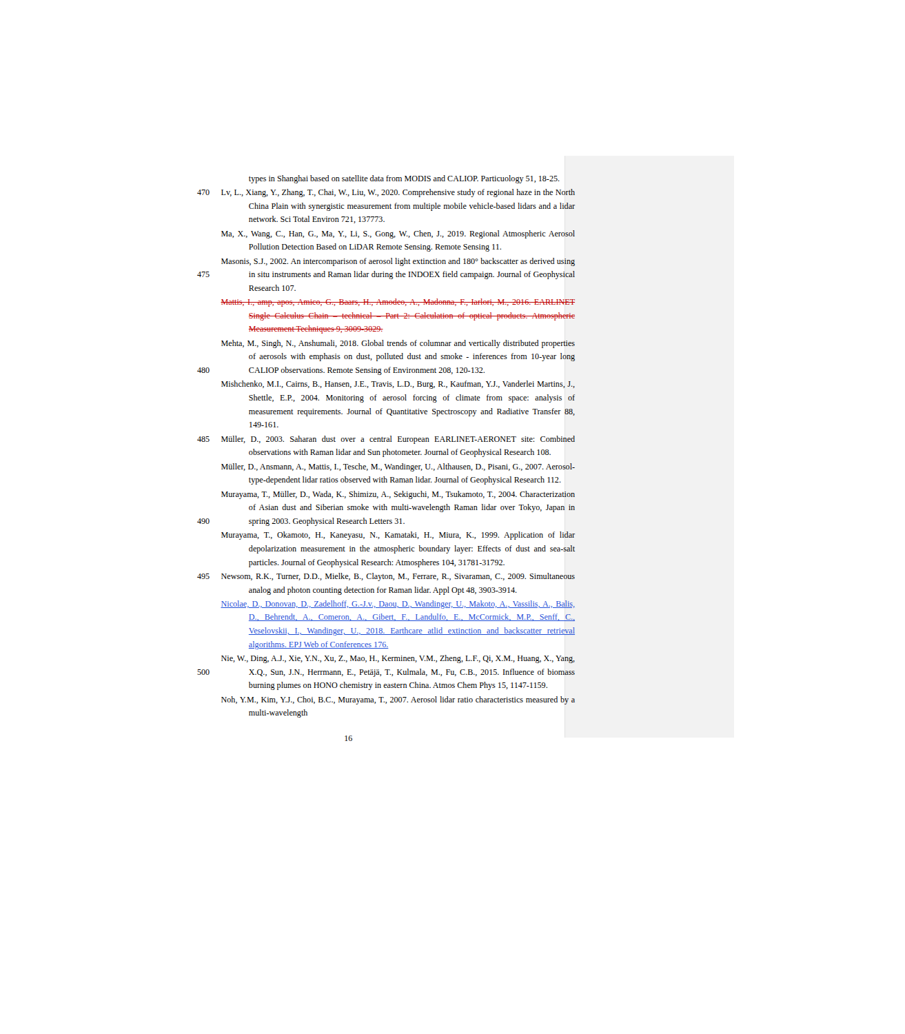types in Shanghai based on satellite data from MODIS and CALIOP. Particuology 51, 18-25.
470 Lv, L., Xiang, Y., Zhang, T., Chai, W., Liu, W., 2020. Comprehensive study of regional haze in the North China Plain with synergistic measurement from multiple mobile vehicle-based lidars and a lidar network. Sci Total Environ 721, 137773.
Ma, X., Wang, C., Han, G., Ma, Y., Li, S., Gong, W., Chen, J., 2019. Regional Atmospheric Aerosol Pollution Detection Based on LiDAR Remote Sensing. Remote Sensing 11.
Masonis, S.J., 2002. An intercomparison of aerosol light extinction and 180° backscatter as derived using in situ instruments and Raman lidar during the INDOEX field campaign. Journal of Geophysical Research 107. 475
Mattis, I., amp, apos, Amico, G., Baars, H., Amodeo, A., Madonna, F., Iarlori, M., 2016. EARLINET Single Calculus Chain – technical – Part 2: Calculation of optical products. Atmospheric Measurement Techniques 9, 3009-3029.
Mehta, M., Singh, N., Anshumali, 2018. Global trends of columnar and vertically distributed properties of aerosols with emphasis on dust, polluted dust and smoke - inferences from 10-year long CALIOP observations. Remote Sensing of Environment 208, 120-132. 480
Mishchenko, M.I., Cairns, B., Hansen, J.E., Travis, L.D., Burg, R., Kaufman, Y.J., Vanderlei Martins, J., Shettle, E.P., 2004. Monitoring of aerosol forcing of climate from space: analysis of measurement requirements. Journal of Quantitative Spectroscopy and Radiative Transfer 88, 149-161.
Müller, D., 2003. Saharan dust over a central European EARLINET-AERONET site: Combined observations with Raman lidar and Sun photometer. Journal of Geophysical Research 108. 485
Müller, D., Ansmann, A., Mattis, I., Tesche, M., Wandinger, U., Althausen, D., Pisani, G., 2007. Aerosol-type-dependent lidar ratios observed with Raman lidar. Journal of Geophysical Research 112.
Murayama, T., Müller, D., Wada, K., Shimizu, A., Sekiguchi, M., Tsukamoto, T., 2004. Characterization of Asian dust and Siberian smoke with multi-wavelength Raman lidar over Tokyo, Japan in spring 2003. Geophysical Research Letters 31. 490
Murayama, T., Okamoto, H., Kaneyasu, N., Kamataki, H., Miura, K., 1999. Application of lidar depolarization measurement in the atmospheric boundary layer: Effects of dust and sea-salt particles. Journal of Geophysical Research: Atmospheres 104, 31781-31792.
Newsom, R.K., Turner, D.D., Mielke, B., Clayton, M., Ferrare, R., Sivaraman, C., 2009. Simultaneous analog and photon counting detection for Raman lidar. Appl Opt 48, 3903-3914. 495
Nicolae, D., Donovan, D., Zadelhoff, G.-J.v., Daou, D., Wandinger, U., Makoto, A., Vassilis, A., Balis, D., Behrendt, A., Comeron, A., Gibert, F., Landulfo, E., McCormick, M.P., Senff, C., Veselovskii, I., Wandinger, U., 2018. Earthcare atlid extinction and backscatter retrieval algorithms. EPJ Web of Conferences 176.
Nie, W., Ding, A.J., Xie, Y.N., Xu, Z., Mao, H., Kerminen, V.M., Zheng, L.F., Qi, X.M., Huang, X., Yang, X.Q., Sun, J.N., Herrmann, E., Petäjä, T., Kulmala, M., Fu, C.B., 2015. Influence of biomass burning plumes on HONO chemistry in eastern China. Atmos Chem Phys 15, 1147-1159. 500
Noh, Y.M., Kim, Y.J., Choi, B.C., Murayama, T., 2007. Aerosol lidar ratio characteristics measured by a multi-wavelength
16